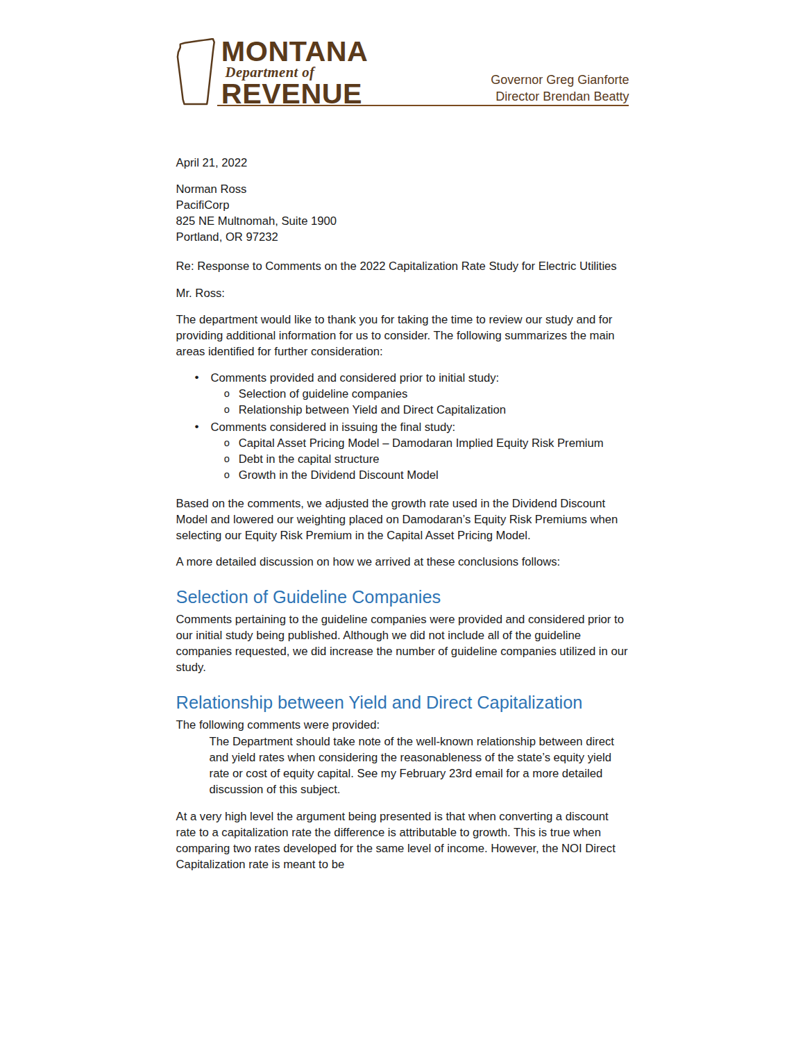MONTANA
Department of
REVENUE
Governor Greg Gianforte
Director Brendan Beatty
April 21, 2022
Norman Ross
PacifiCorp
825 NE Multnomah, Suite 1900
Portland, OR 97232
Re: Response to Comments on the 2022 Capitalization Rate Study for Electric Utilities
Mr. Ross:
The department would like to thank you for taking the time to review our study and for providing additional information for us to consider. The following summarizes the main areas identified for further consideration:
Comments provided and considered prior to initial study:
Selection of guideline companies
Relationship between Yield and Direct Capitalization
Comments considered in issuing the final study:
Capital Asset Pricing Model – Damodaran Implied Equity Risk Premium
Debt in the capital structure
Growth in the Dividend Discount Model
Based on the comments, we adjusted the growth rate used in the Dividend Discount Model and lowered our weighting placed on Damodaran’s Equity Risk Premiums when selecting our Equity Risk Premium in the Capital Asset Pricing Model.
A more detailed discussion on how we arrived at these conclusions follows:
Selection of Guideline Companies
Comments pertaining to the guideline companies were provided and considered prior to our initial study being published. Although we did not include all of the guideline companies requested, we did increase the number of guideline companies utilized in our study.
Relationship between Yield and Direct Capitalization
The following comments were provided:
The Department should take note of the well-known relationship between direct and yield rates when considering the reasonableness of the state’s equity yield rate or cost of equity capital. See my February 23rd email for a more detailed discussion of this subject.
At a very high level the argument being presented is that when converting a discount rate to a capitalization rate the difference is attributable to growth. This is true when comparing two rates developed for the same level of income. However, the NOI Direct Capitalization rate is meant to be